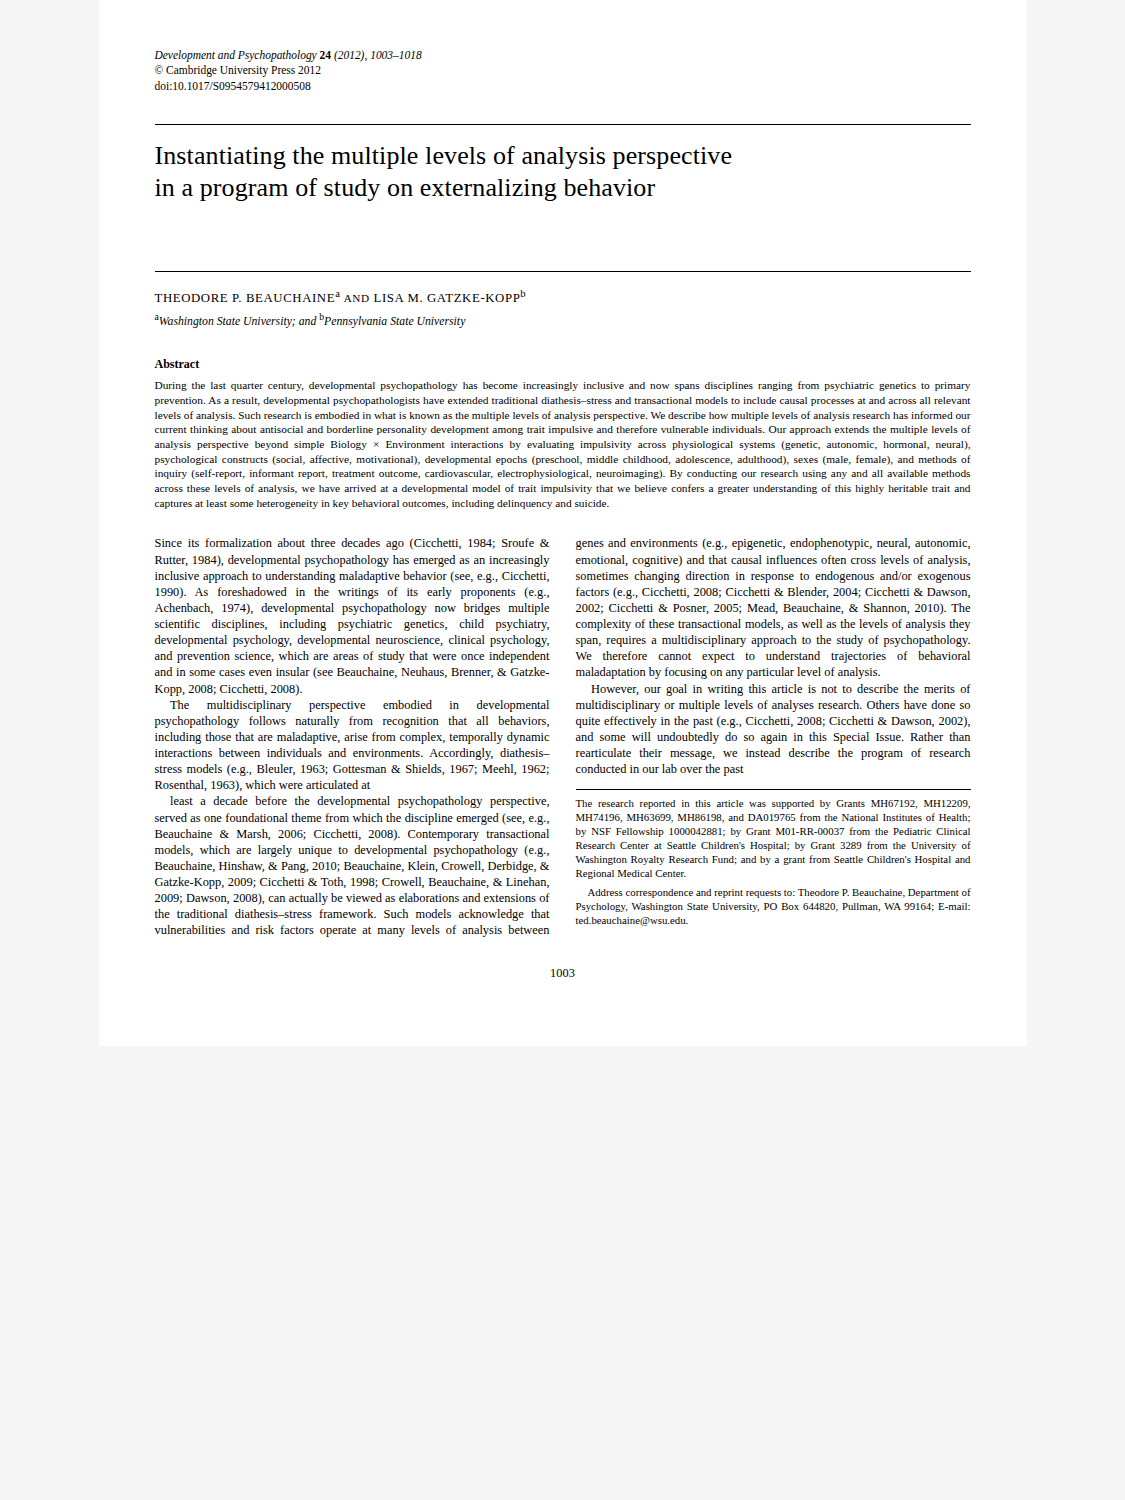Development and Psychopathology 24 (2012), 1003–1018
© Cambridge University Press 2012
doi:10.1017/S0954579412000508
Instantiating the multiple levels of analysis perspective
in a program of study on externalizing behavior
THEODORE P. BEAUCHAINEa AND LISA M. GATZKE-KOPPb
aWashington State University; and bPennsylvania State University
Abstract
During the last quarter century, developmental psychopathology has become increasingly inclusive and now spans disciplines ranging from psychiatric genetics to primary prevention. As a result, developmental psychopathologists have extended traditional diathesis–stress and transactional models to include causal processes at and across all relevant levels of analysis. Such research is embodied in what is known as the multiple levels of analysis perspective. We describe how multiple levels of analysis research has informed our current thinking about antisocial and borderline personality development among trait impulsive and therefore vulnerable individuals. Our approach extends the multiple levels of analysis perspective beyond simple Biology × Environment interactions by evaluating impulsivity across physiological systems (genetic, autonomic, hormonal, neural), psychological constructs (social, affective, motivational), developmental epochs (preschool, middle childhood, adolescence, adulthood), sexes (male, female), and methods of inquiry (self-report, informant report, treatment outcome, cardiovascular, electrophysiological, neuroimaging). By conducting our research using any and all available methods across these levels of analysis, we have arrived at a developmental model of trait impulsivity that we believe confers a greater understanding of this highly heritable trait and captures at least some heterogeneity in key behavioral outcomes, including delinquency and suicide.
Since its formalization about three decades ago (Cicchetti, 1984; Sroufe & Rutter, 1984), developmental psychopathology has emerged as an increasingly inclusive approach to understanding maladaptive behavior (see, e.g., Cicchetti, 1990). As foreshadowed in the writings of its early proponents (e.g., Achenbach, 1974), developmental psychopathology now bridges multiple scientific disciplines, including psychiatric genetics, child psychiatry, developmental psychology, developmental neuroscience, clinical psychology, and prevention science, which are areas of study that were once independent and in some cases even insular (see Beauchaine, Neuhaus, Brenner, & Gatzke-Kopp, 2008; Cicchetti, 2008).
The multidisciplinary perspective embodied in developmental psychopathology follows naturally from recognition that all behaviors, including those that are maladaptive, arise from complex, temporally dynamic interactions between individuals and environments. Accordingly, diathesis–stress models (e.g., Bleuler, 1963; Gottesman & Shields, 1967; Meehl, 1962; Rosenthal, 1963), which were articulated at
least a decade before the developmental psychopathology perspective, served as one foundational theme from which the discipline emerged (see, e.g., Beauchaine & Marsh, 2006; Cicchetti, 2008). Contemporary transactional models, which are largely unique to developmental psychopathology (e.g., Beauchaine, Hinshaw, & Pang, 2010; Beauchaine, Klein, Crowell, Derbidge, & Gatzke-Kopp, 2009; Cicchetti & Toth, 1998; Crowell, Beauchaine, & Linehan, 2009; Dawson, 2008), can actually be viewed as elaborations and extensions of the traditional diathesis–stress framework. Such models acknowledge that vulnerabilities and risk factors operate at many levels of analysis between genes and environments (e.g., epigenetic, endophenotypic, neural, autonomic, emotional, cognitive) and that causal influences often cross levels of analysis, sometimes changing direction in response to endogenous and/or exogenous factors (e.g., Cicchetti, 2008; Cicchetti & Blender, 2004; Cicchetti & Dawson, 2002; Cicchetti & Posner, 2005; Mead, Beauchaine, & Shannon, 2010). The complexity of these transactional models, as well as the levels of analysis they span, requires a multidisciplinary approach to the study of psychopathology. We therefore cannot expect to understand trajectories of behavioral maladaptation by focusing on any particular level of analysis.
However, our goal in writing this article is not to describe the merits of multidisciplinary or multiple levels of analyses research. Others have done so quite effectively in the past (e.g., Cicchetti, 2008; Cicchetti & Dawson, 2002), and some will undoubtedly do so again in this Special Issue. Rather than rearticulate their message, we instead describe the program of research conducted in our lab over the past
The research reported in this article was supported by Grants MH67192, MH12209, MH74196, MH63699, MH86198, and DA019765 from the National Institutes of Health; by NSF Fellowship 1000042881; by Grant M01-RR-00037 from the Pediatric Clinical Research Center at Seattle Children's Hospital; by Grant 3289 from the University of Washington Royalty Research Fund; and by a grant from Seattle Children's Hospital and Regional Medical Center.
Address correspondence and reprint requests to: Theodore P. Beauchaine, Department of Psychology, Washington State University, PO Box 644820, Pullman, WA 99164; E-mail: ted.beauchaine@wsu.edu.
1003